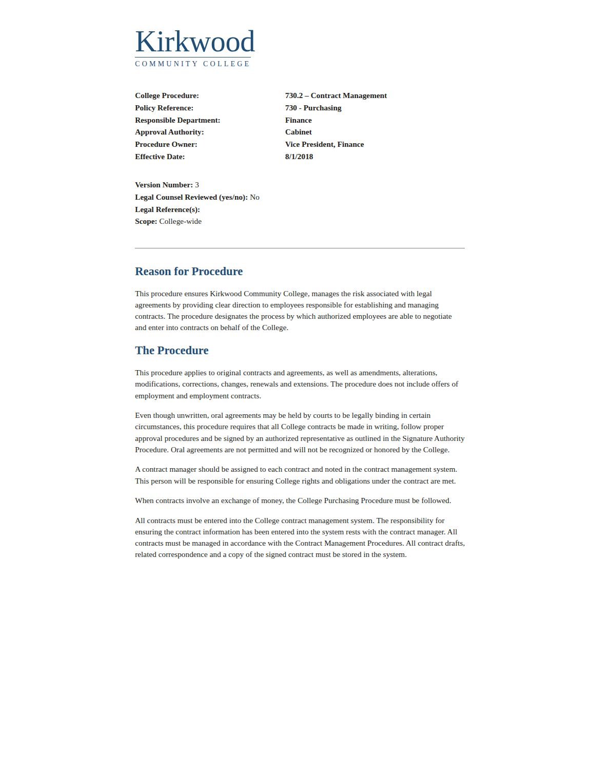Kirkwood
COMMUNITY COLLEGE
| College Procedure: | 730.2 – Contract Management |
| Policy Reference: | 730 - Purchasing |
| Responsible Department: | Finance |
| Approval Authority: | Cabinet |
| Procedure Owner: | Vice President, Finance |
| Effective Date: | 8/1/2018 |
Version Number: 3
Legal Counsel Reviewed (yes/no): No
Legal Reference(s):
Scope: College-wide
Reason for Procedure
This procedure ensures Kirkwood Community College, manages the risk associated with legal agreements by providing clear direction to employees responsible for establishing and managing contracts. The procedure designates the process by which authorized employees are able to negotiate and enter into contracts on behalf of the College.
The Procedure
This procedure applies to original contracts and agreements, as well as amendments, alterations, modifications, corrections, changes, renewals and extensions. The procedure does not include offers of employment and employment contracts.
Even though unwritten, oral agreements may be held by courts to be legally binding in certain circumstances, this procedure requires that all College contracts be made in writing, follow proper approval procedures and be signed by an authorized representative as outlined in the Signature Authority Procedure. Oral agreements are not permitted and will not be recognized or honored by the College.
A contract manager should be assigned to each contract and noted in the contract management system. This person will be responsible for ensuring College rights and obligations under the contract are met.
When contracts involve an exchange of money, the College Purchasing Procedure must be followed.
All contracts must be entered into the College contract management system. The responsibility for ensuring the contract information has been entered into the system rests with the contract manager. All contracts must be managed in accordance with the Contract Management Procedures. All contract drafts, related correspondence and a copy of the signed contract must be stored in the system.